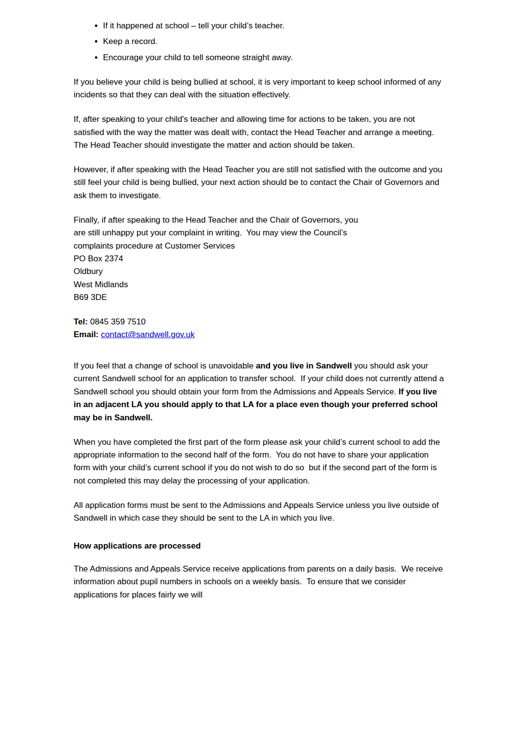If it happened at school – tell your child’s teacher.
Keep a record.
Encourage your child to tell someone straight away.
If you believe your child is being bullied at school, it is very important to keep school informed of any incidents so that they can deal with the situation effectively.
If, after speaking to your child's teacher and allowing time for actions to be taken, you are not satisfied with the way the matter was dealt with, contact the Head Teacher and arrange a meeting. The Head Teacher should investigate the matter and action should be taken.
However, if after speaking with the Head Teacher you are still not satisfied with the outcome and you still feel your child is being bullied, your next action should be to contact the Chair of Governors and ask them to investigate.
Finally, if after speaking to the Head Teacher and the Chair of Governors, you
are still unhappy put your complaint in writing. You may view the Council’s
complaints procedure at Customer Services
PO Box 2374
Oldbury
West Midlands
B69 3DE
Tel: 0845 359 7510
Email: contact@sandwell.gov.uk
If you feel that a change of school is unavoidable and you live in Sandwell you should ask your current Sandwell school for an application to transfer school. If your child does not currently attend a Sandwell school you should obtain your form from the Admissions and Appeals Service. If you live in an adjacent LA you should apply to that LA for a place even though your preferred school may be in Sandwell.
When you have completed the first part of the form please ask your child’s current school to add the appropriate information to the second half of the form. You do not have to share your application form with your child’s current school if you do not wish to do so but if the second part of the form is not completed this may delay the processing of your application.
All application forms must be sent to the Admissions and Appeals Service unless you live outside of Sandwell in which case they should be sent to the LA in which you live.
How applications are processed
The Admissions and Appeals Service receive applications from parents on a daily basis. We receive information about pupil numbers in schools on a weekly basis. To ensure that we consider applications for places fairly we will